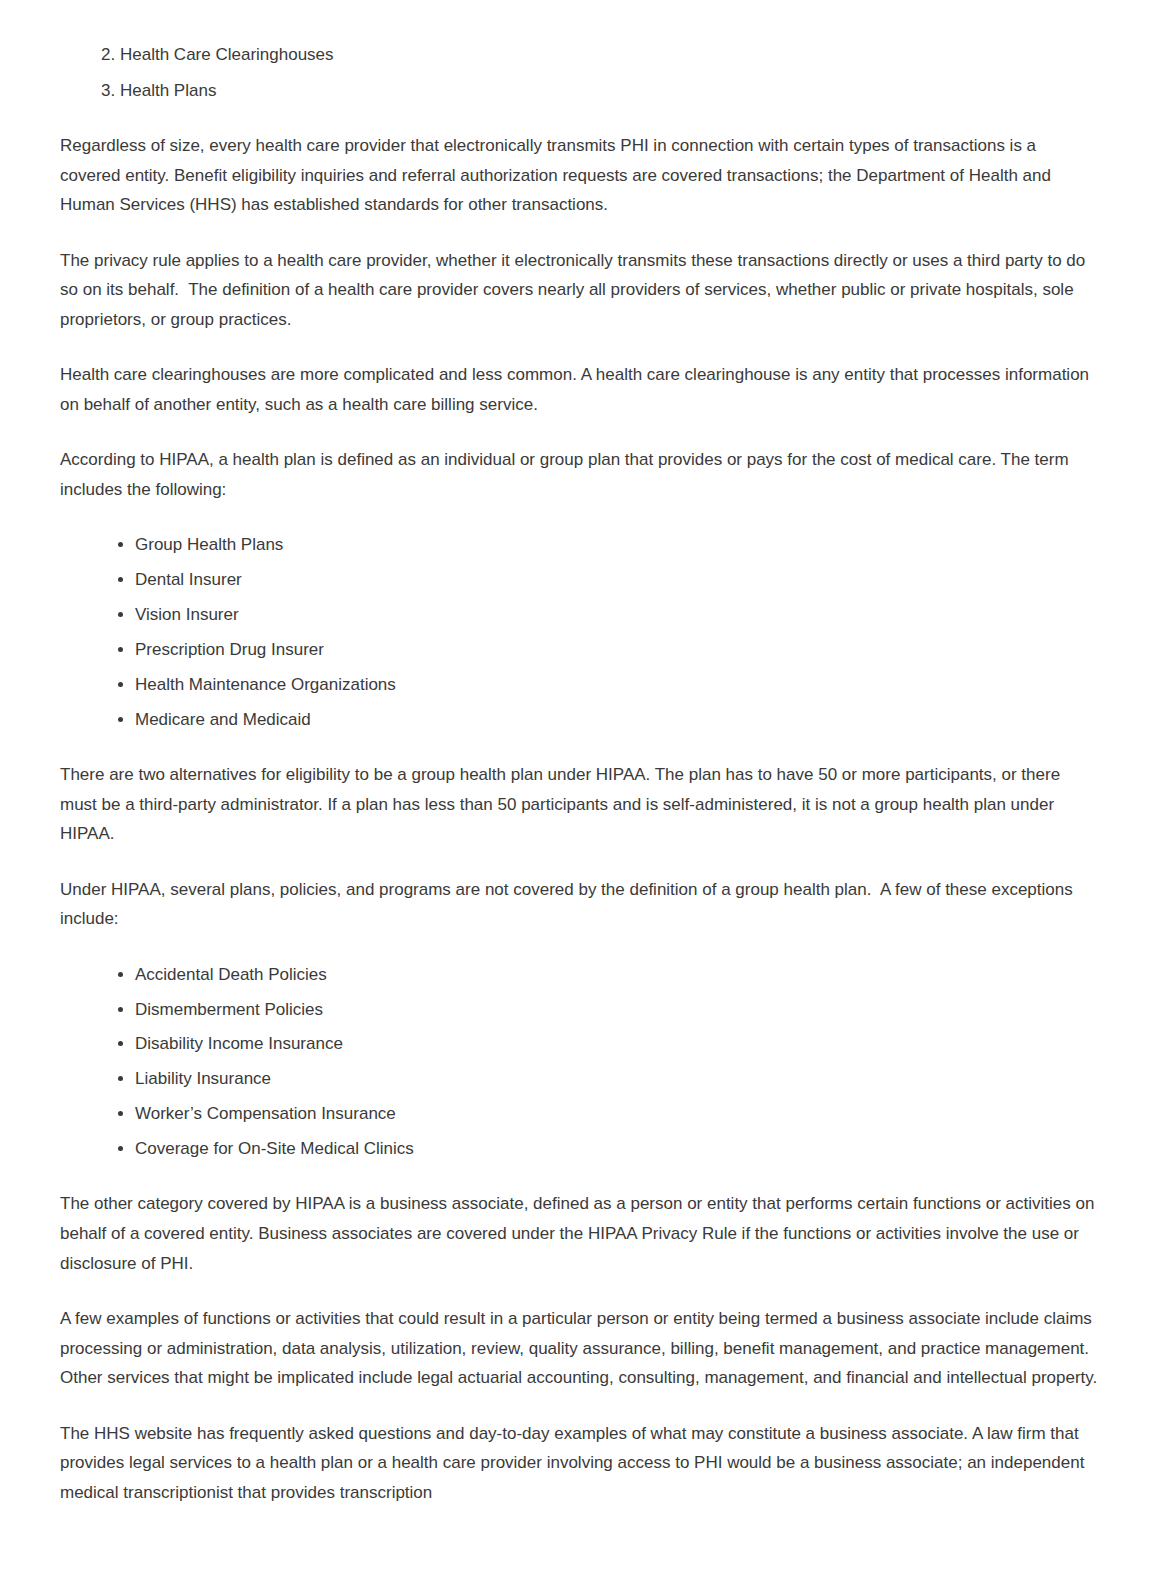Health Care Clearinghouses
Health Plans
Regardless of size, every health care provider that electronically transmits PHI in connection with certain types of transactions is a covered entity. Benefit eligibility inquiries and referral authorization requests are covered transactions; the Department of Health and Human Services (HHS) has established standards for other transactions.
The privacy rule applies to a health care provider, whether it electronically transmits these transactions directly or uses a third party to do so on its behalf. The definition of a health care provider covers nearly all providers of services, whether public or private hospitals, sole proprietors, or group practices.
Health care clearinghouses are more complicated and less common. A health care clearinghouse is any entity that processes information on behalf of another entity, such as a health care billing service.
According to HIPAA, a health plan is defined as an individual or group plan that provides or pays for the cost of medical care. The term includes the following:
Group Health Plans
Dental Insurer
Vision Insurer
Prescription Drug Insurer
Health Maintenance Organizations
Medicare and Medicaid
There are two alternatives for eligibility to be a group health plan under HIPAA. The plan has to have 50 or more participants, or there must be a third-party administrator. If a plan has less than 50 participants and is self-administered, it is not a group health plan under HIPAA.
Under HIPAA, several plans, policies, and programs are not covered by the definition of a group health plan. A few of these exceptions include:
Accidental Death Policies
Dismemberment Policies
Disability Income Insurance
Liability Insurance
Worker’s Compensation Insurance
Coverage for On-Site Medical Clinics
The other category covered by HIPAA is a business associate, defined as a person or entity that performs certain functions or activities on behalf of a covered entity. Business associates are covered under the HIPAA Privacy Rule if the functions or activities involve the use or disclosure of PHI.
A few examples of functions or activities that could result in a particular person or entity being termed a business associate include claims processing or administration, data analysis, utilization, review, quality assurance, billing, benefit management, and practice management. Other services that might be implicated include legal actuarial accounting, consulting, management, and financial and intellectual property.
The HHS website has frequently asked questions and day-to-day examples of what may constitute a business associate. A law firm that provides legal services to a health plan or a health care provider involving access to PHI would be a business associate; an independent medical transcriptionist that provides transcription